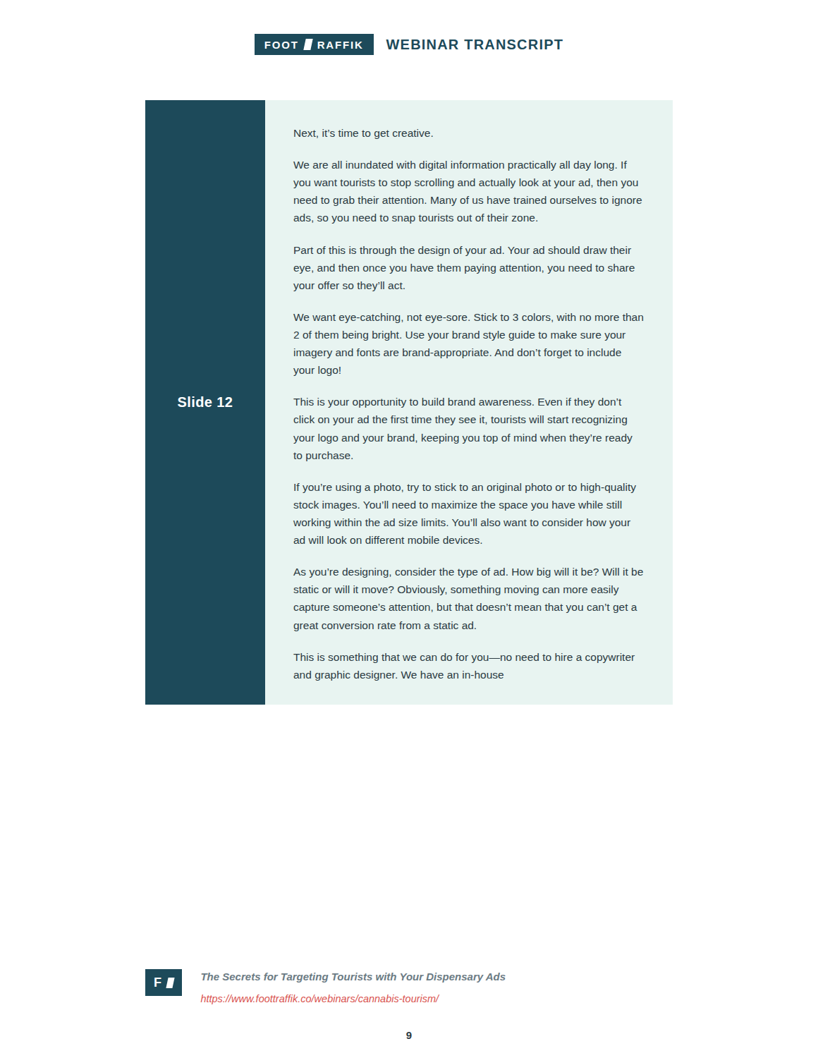FOOT RAFFIK
Webinar Transcript
Slide 12
Next, it’s time to get creative.
We are all inundated with digital information practically all day long. If you want tourists to stop scrolling and actually look at your ad, then you need to grab their attention. Many of us have trained ourselves to ignore ads, so you need to snap tourists out of their zone.
Part of this is through the design of your ad. Your ad should draw their eye, and then once you have them paying attention, you need to share your offer so they’ll act.
We want eye-catching, not eye-sore. Stick to 3 colors, with no more than 2 of them being bright. Use your brand style guide to make sure your imagery and fonts are brand-appropriate. And don’t forget to include your logo!
This is your opportunity to build brand awareness. Even if they don’t click on your ad the first time they see it, tourists will start recognizing your logo and your brand, keeping you top of mind when they’re ready to purchase.
If you’re using a photo, try to stick to an original photo or to high-quality stock images. You’ll need to maximize the space you have while still working within the ad size limits. You’ll also want to consider how your ad will look on different mobile devices.
As you’re designing, consider the type of ad. How big will it be? Will it be static or will it move? Obviously, something moving can more easily capture someone’s attention, but that doesn’t mean that you can’t get a great conversion rate from a static ad.
This is something that we can do for you—no need to hire a copywriter and graphic designer. We have an in-house
F
The Secrets for Targeting Tourists with Your Dispensary Ads
https://www.foottraffik.co/webinars/cannabis-tourism/
9